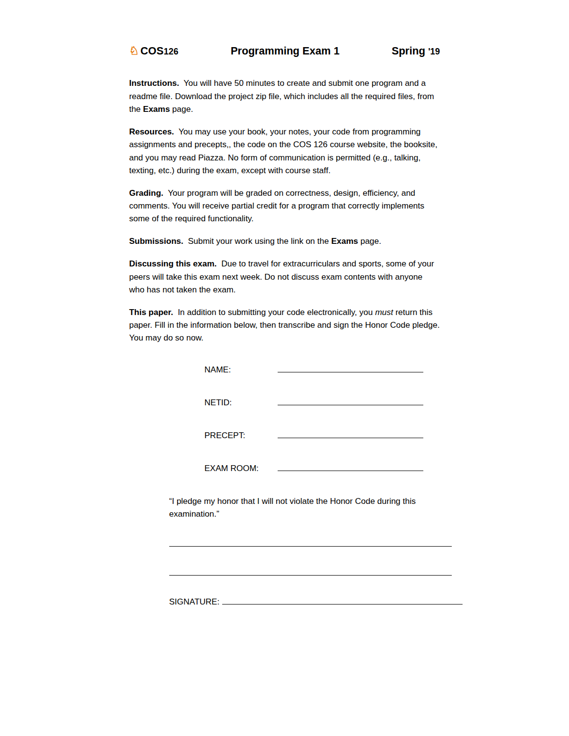♘COS 126
Programming Exam 1
Spring '19
Instructions. You will have 50 minutes to create and submit one program and a readme file. Download the project zip file, which includes all the required files, from the Exams page.
Resources. You may use your book, your notes, your code from programming assignments and precepts,, the code on the COS 126 course website, the booksite, and you may read Piazza. No form of communication is permitted (e.g., talking, texting, etc.) during the exam, except with course staff.
Grading. Your program will be graded on correctness, design, efficiency, and comments. You will receive partial credit for a program that correctly implements some of the required functionality.
Submissions. Submit your work using the link on the Exams page.
Discussing this exam. Due to travel for extracurriculars and sports, some of your peers will take this exam next week. Do not discuss exam contents with anyone who has not taken the exam.
This paper. In addition to submitting your code electronically, you must return this paper. Fill in the information below, then transcribe and sign the Honor Code pledge. You may do so now.
NAME:
NETID:
PRECEPT:
EXAM ROOM:
“I pledge my honor that I will not violate the Honor Code during this examination.”
SIGNATURE: